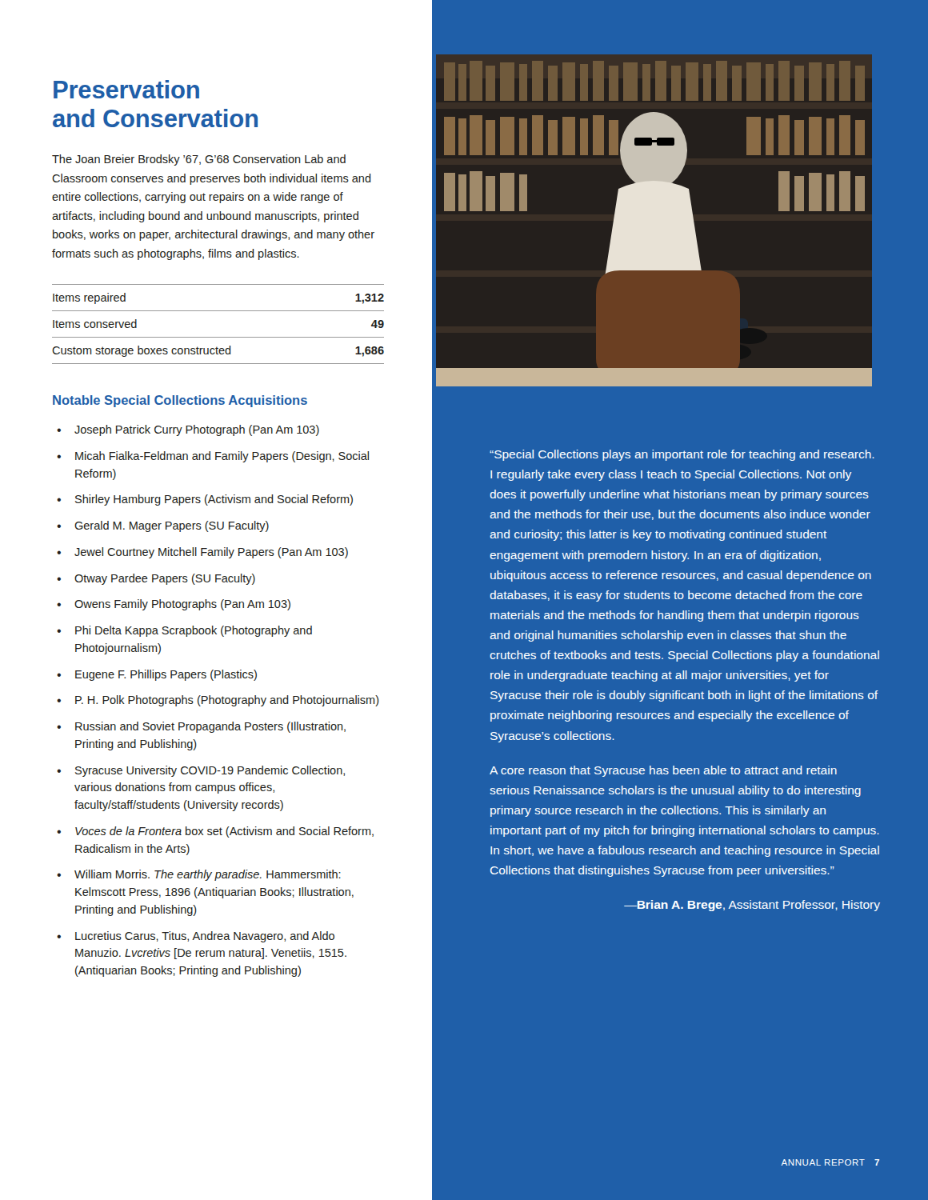Preservation
and Conservation
The Joan Breier Brodsky ’67, G’68 Conservation Lab and Classroom conserves and preserves both individual items and entire collections, carrying out repairs on a wide range of artifacts, including bound and unbound manuscripts, printed books, works on paper, architectural drawings, and many other formats such as photographs, films and plastics.
| Items repaired | 1,312 |
| Items conserved | 49 |
| Custom storage boxes constructed | 1,686 |
Notable Special Collections Acquisitions
Joseph Patrick Curry Photograph (Pan Am 103)
Micah Fialka-Feldman and Family Papers (Design, Social Reform)
Shirley Hamburg Papers (Activism and Social Reform)
Gerald M. Mager Papers (SU Faculty)
Jewel Courtney Mitchell Family Papers (Pan Am 103)
Otway Pardee Papers (SU Faculty)
Owens Family Photographs (Pan Am 103)
Phi Delta Kappa Scrapbook (Photography and Photojournalism)
Eugene F. Phillips Papers (Plastics)
P. H. Polk Photographs (Photography and Photojournalism)
Russian and Soviet Propaganda Posters (Illustration, Printing and Publishing)
Syracuse University COVID-19 Pandemic Collection, various donations from campus offices, faculty/staff/students (University records)
Voces de la Frontera box set (Activism and Social Reform, Radicalism in the Arts)
William Morris. The earthly paradise. Hammersmith: Kelmscott Press, 1896 (Antiquarian Books; Illustration, Printing and Publishing)
Lucretius Carus, Titus, Andrea Navagero, and Aldo Manuzio. Lvcretivs [De rerum natura]. Venetiis, 1515. (Antiquarian Books; Printing and Publishing)
“Special Collections plays an important role for teaching and research. I regularly take every class I teach to Special Collections. Not only does it powerfully underline what historians mean by primary sources and the methods for their use, but the documents also induce wonder and curiosity; this latter is key to motivating continued student engagement with premodern history. In an era of digitization, ubiquitous access to reference resources, and casual dependence on databases, it is easy for students to become detached from the core materials and the methods for handling them that underpin rigorous and original humanities scholarship even in classes that shun the crutches of textbooks and tests. Special Collections play a foundational role in undergraduate teaching at all major universities, yet for Syracuse their role is doubly significant both in light of the limitations of proximate neighboring resources and especially the excellence of Syracuse’s collections.
A core reason that Syracuse has been able to attract and retain serious Renaissance scholars is the unusual ability to do interesting primary source research in the collections. This is similarly an important part of my pitch for bringing international scholars to campus. In short, we have a fabulous research and teaching resource in Special Collections that distinguishes Syracuse from peer universities.”
—Brian A. Brege, Assistant Professor, History
ANNUAL REPORT 7